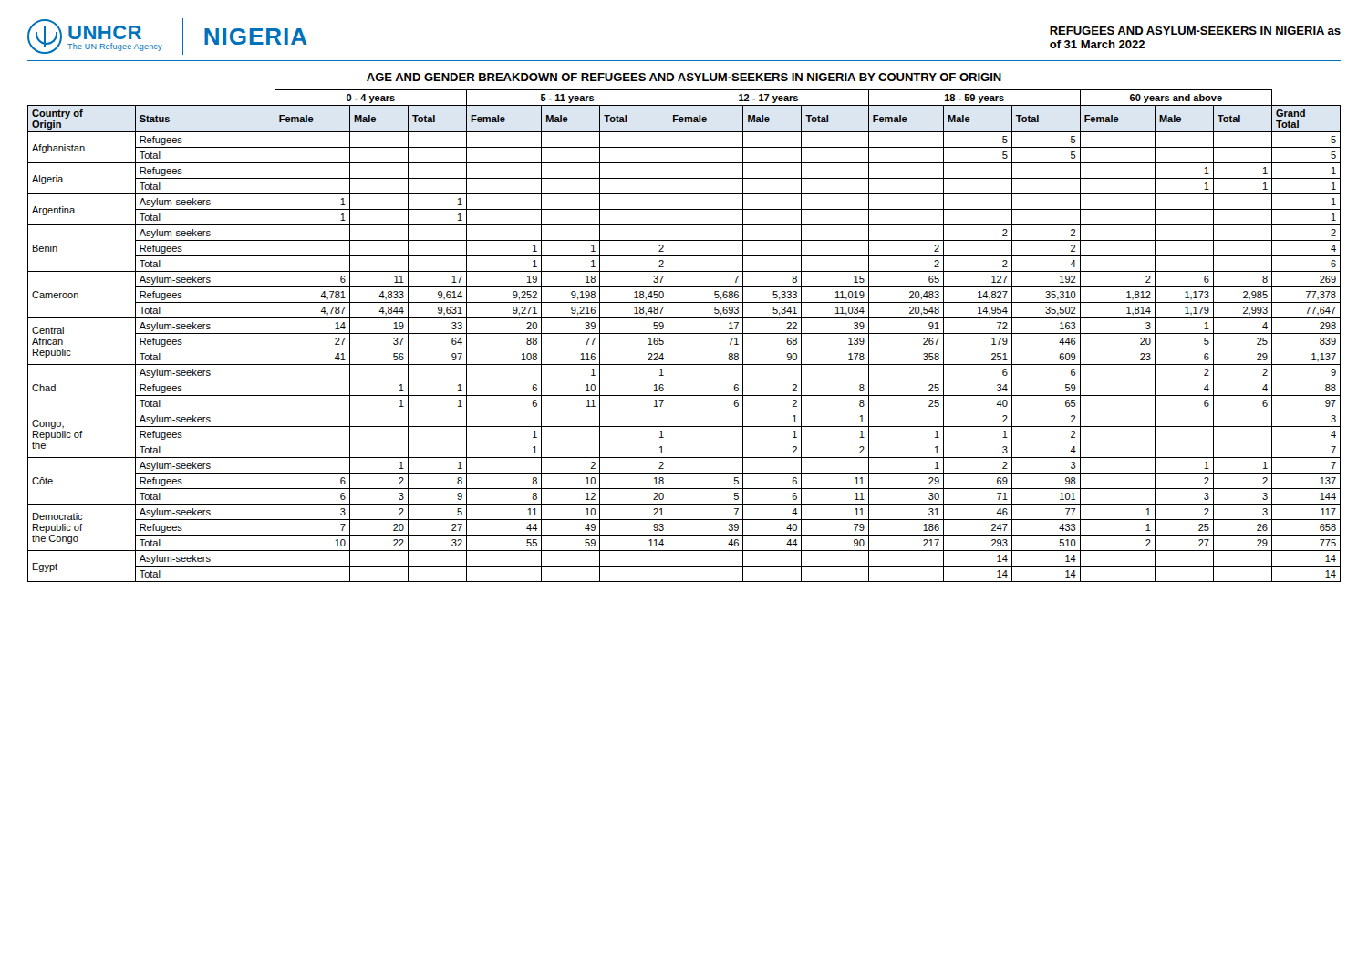UNHCR
The UN Refugee Agency
NIGERIA
REFUGEES AND ASYLUM-SEEKERS IN NIGERIA as
of 31 March 2022
AGE AND GENDER BREAKDOWN OF REFUGEES AND ASYLUM-SEEKERS IN NIGERIA BY COUNTRY OF ORIGIN
| | | 0 - 4 years | 5 - 11 years | 12 - 17 years | 18 - 59 years | 60 years and above | |
| --- | --- | --- | --- | --- | --- | --- | --- |
| Country of Origin | Status | Female | Male | Total | Female | Male | Total | Female | Male | Total | Female | Male | Total | Female | Male | Total | Grand Total |
| Afghanistan | Refugees | | | | | | | | | | | 5 | 5 | | | | 5 |
| Total | | | | | | | | | | | 5 | 5 | | | | 5 |
| Algeria | Refugees | | | | | | | | | | | | | | 1 | 1 | 1 |
| Total | | | | | | | | | | | | | | 1 | 1 | 1 |
| Argentina | Asylum-seekers | 1 | | 1 | | | | | | | | | | | | | 1 |
| Total | 1 | | 1 | | | | | | | | | | | | | 1 |
| Benin | Asylum-seekers | | | | | | | | | | | 2 | 2 | | | | 2 |
| Refugees | | | | 1 | 1 | 2 | | | | 2 | | 2 | | | | 4 |
| Total | | | | 1 | 1 | 2 | | | | 2 | 2 | 4 | | | | 6 |
| Cameroon | Asylum-seekers | 6 | 11 | 17 | 19 | 18 | 37 | 7 | 8 | 15 | 65 | 127 | 192 | 2 | 6 | 8 | 269 |
| Refugees | 4,781 | 4,833 | 9,614 | 9,252 | 9,198 | 18,450 | 5,686 | 5,333 | 11,019 | 20,483 | 14,827 | 35,310 | 1,812 | 1,173 | 2,985 | 77,378 |
| Total | 4,787 | 4,844 | 9,631 | 9,271 | 9,216 | 18,487 | 5,693 | 5,341 | 11,034 | 20,548 | 14,954 | 35,502 | 1,814 | 1,179 | 2,993 | 77,647 |
| Central African Republic | Asylum-seekers | 14 | 19 | 33 | 20 | 39 | 59 | 17 | 22 | 39 | 91 | 72 | 163 | 3 | 1 | 4 | 298 |
| Refugees | 27 | 37 | 64 | 88 | 77 | 165 | 71 | 68 | 139 | 267 | 179 | 446 | 20 | 5 | 25 | 839 |
| Total | 41 | 56 | 97 | 108 | 116 | 224 | 88 | 90 | 178 | 358 | 251 | 609 | 23 | 6 | 29 | 1,137 |
| Chad | Asylum-seekers | | | | | 1 | 1 | | | | | 6 | 6 | | 2 | 2 | 9 |
| Refugees | | 1 | 1 | 6 | 10 | 16 | 6 | 2 | 8 | 25 | 34 | 59 | | 4 | 4 | 88 |
| Total | | 1 | 1 | 6 | 11 | 17 | 6 | 2 | 8 | 25 | 40 | 65 | | 6 | 6 | 97 |
| Congo, Republic of the | Asylum-seekers | | | | | | | | 1 | 1 | | 2 | 2 | | | | 3 |
| Refugees | | | | 1 | | 1 | | 1 | 1 | 1 | 1 | 2 | | | | 4 |
| Total | | | | 1 | | 1 | | 2 | 2 | 1 | 3 | 4 | | | | 7 |
| Côte | Asylum-seekers | | 1 | 1 | | 2 | 2 | | | | 1 | 2 | 3 | | 1 | 1 | 7 |
| Refugees | 6 | 2 | 8 | 8 | 10 | 18 | 5 | 6 | 11 | 29 | 69 | 98 | | 2 | 2 | 137 |
| Total | 6 | 3 | 9 | 8 | 12 | 20 | 5 | 6 | 11 | 30 | 71 | 101 | | 3 | 3 | 144 |
| Democratic Republic of the Congo | Asylum-seekers | 3 | 2 | 5 | 11 | 10 | 21 | 7 | 4 | 11 | 31 | 46 | 77 | 1 | 2 | 3 | 117 |
| Refugees | 7 | 20 | 27 | 44 | 49 | 93 | 39 | 40 | 79 | 186 | 247 | 433 | 1 | 25 | 26 | 658 |
| Total | 10 | 22 | 32 | 55 | 59 | 114 | 46 | 44 | 90 | 217 | 293 | 510 | 2 | 27 | 29 | 775 |
| Egypt | Asylum-seekers | | | | | | | | | | | 14 | 14 | | | | 14 |
| Total | | | | | | | | | | | 14 | 14 | | | | 14 |